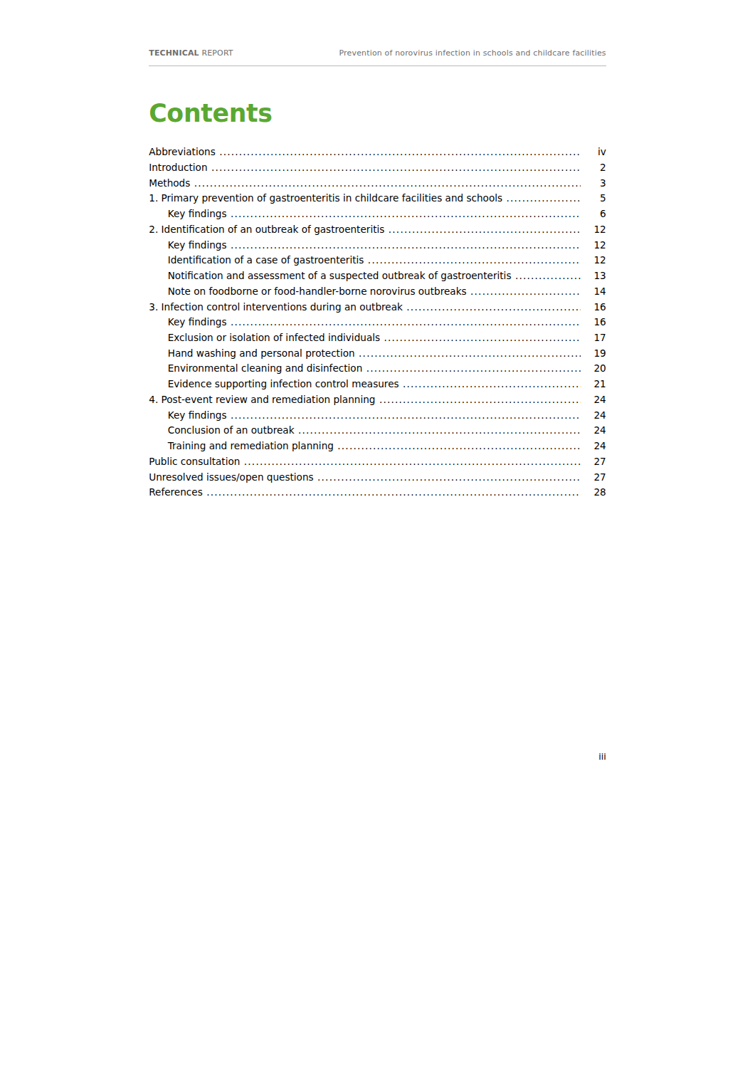TECHNICAL REPORT
Prevention of norovirus infection in schools and childcare facilities
Contents
Abbreviations ................................................................................................................................................. iv
Introduction .................................................................................................................................................... 2
Methods .......................................................................................................................................................... 3
1. Primary prevention of gastroenteritis in childcare facilities and schools ........................................................... 5
Key findings ................................................................................................................................................. 6
2. Identification of an outbreak of gastroenteritis ......................................................................................... 12
Key findings ................................................................................................................................................. 12
Identification of a case of gastroenteritis ................................................................................................. 12
Notification and assessment of a suspected outbreak of gastroenteritis ..................................................... 13
Note on foodborne or food-handler-borne norovirus outbreaks ................................................................... 14
3. Infection control interventions during an outbreak .................................................................................. 16
Key findings ................................................................................................................................................. 16
Exclusion or isolation of infected individuals ........................................................................................... 17
Hand washing and personal protection ................................................................................................... 19
Environmental cleaning and disinfection ................................................................................................. 20
Evidence supporting infection control measures ..................................................................................... 21
4. Post-event review and remediation planning .......................................................................................... 24
Key findings ................................................................................................................................................. 24
Conclusion of an outbreak ............................................................................................................... 24
Training and remediation planning ....................................................................................................... 24
Public consultation ......................................................................................................................................... 27
Unresolved issues/open questions ............................................................................................................. 27
References ..................................................................................................................................................... 28
iii